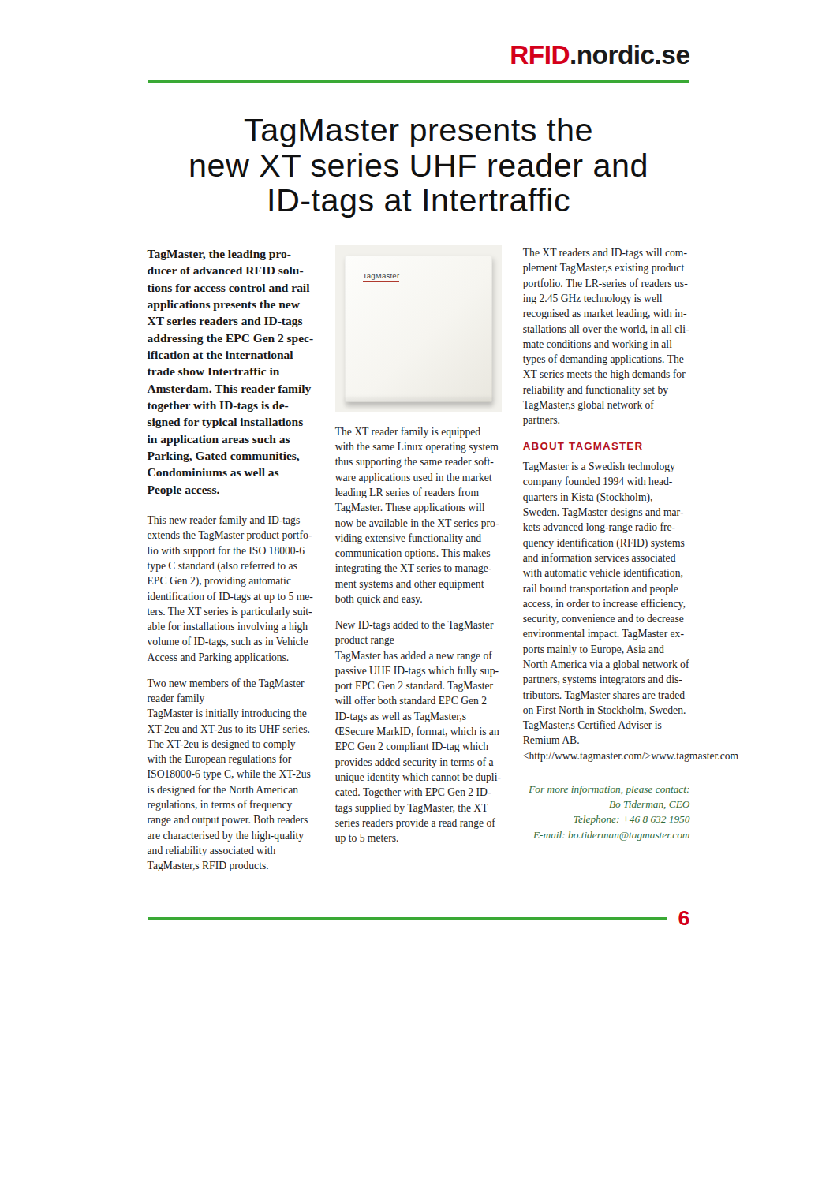RFID.nordic.se
TagMaster presents the
new XT series UHF reader and
ID-tags at Intertraffic
TagMaster, the leading producer of advanced RFID solutions for access control and rail applications presents the new XT series readers and ID-tags addressing the EPC Gen 2 specification at the international trade show Intertraffic in Amsterdam. This reader family together with ID-tags is designed for typical installations in application areas such as Parking, Gated communities, Condominiums as well as People access.
This new reader family and ID-tags extends the TagMaster product portfolio with support for the ISO 18000-6 type C standard (also referred to as EPC Gen 2), providing automatic identification of ID-tags at up to 5 meters. The XT series is particularly suitable for installations involving a high volume of ID-tags, such as in Vehicle Access and Parking applications.
Two new members of the TagMaster reader family
TagMaster is initially introducing the XT-2eu and XT-2us to its UHF series. The XT-2eu is designed to comply with the European regulations for ISO18000-6 type C, while the XT-2us is designed for the North American regulations, in terms of frequency range and output power. Both readers are characterised by the high-quality and reliability associated with TagMaster,s RFID products.
TagMaster
The XT reader family is equipped with the same Linux operating system thus supporting the same reader software applications used in the market leading LR series of readers from TagMaster. These applications will now be available in the XT series providing extensive functionality and communication options. This makes integrating the XT series to management systems and other equipment both quick and easy.
New ID-tags added to the TagMaster product range
TagMaster has added a new range of passive UHF ID-tags which fully support EPC Gen 2 standard. TagMaster will offer both standard EPC Gen 2 ID-tags as well as TagMaster,s ŒSecure MarkID, format, which is an EPC Gen 2 compliant ID-tag which provides added security in terms of a unique identity which cannot be duplicated. Together with EPC Gen 2 ID-tags supplied by TagMaster, the XT series readers provide a read range of up to 5 meters.
The XT readers and ID-tags will complement TagMaster,s existing product portfolio. The LR-series of readers using 2.45 GHz technology is well recognised as market leading, with installations all over the world, in all climate conditions and working in all types of demanding applications. The XT series meets the high demands for reliability and functionality set by TagMaster,s global network of partners.
About TagMaster
TagMaster is a Swedish technology company founded 1994 with headquarters in Kista (Stockholm), Sweden. TagMaster designs and markets advanced long-range radio frequency identification (RFID) systems and information services associated with automatic vehicle identification, rail bound transportation and people access, in order to increase efficiency, security, convenience and to decrease environmental impact. TagMaster exports mainly to Europe, Asia and North America via a global network of partners, systems integrators and distributors. TagMaster shares are traded on First North in Stockholm, Sweden. TagMaster,s Certified Adviser is Remium AB.
<http://www.tagmaster.com/>www.tagmaster.com
For more information, please contact:
Bo Tiderman, CEO
Telephone: +46 8 632 1950
E-mail: bo.tiderman@tagmaster.com
6